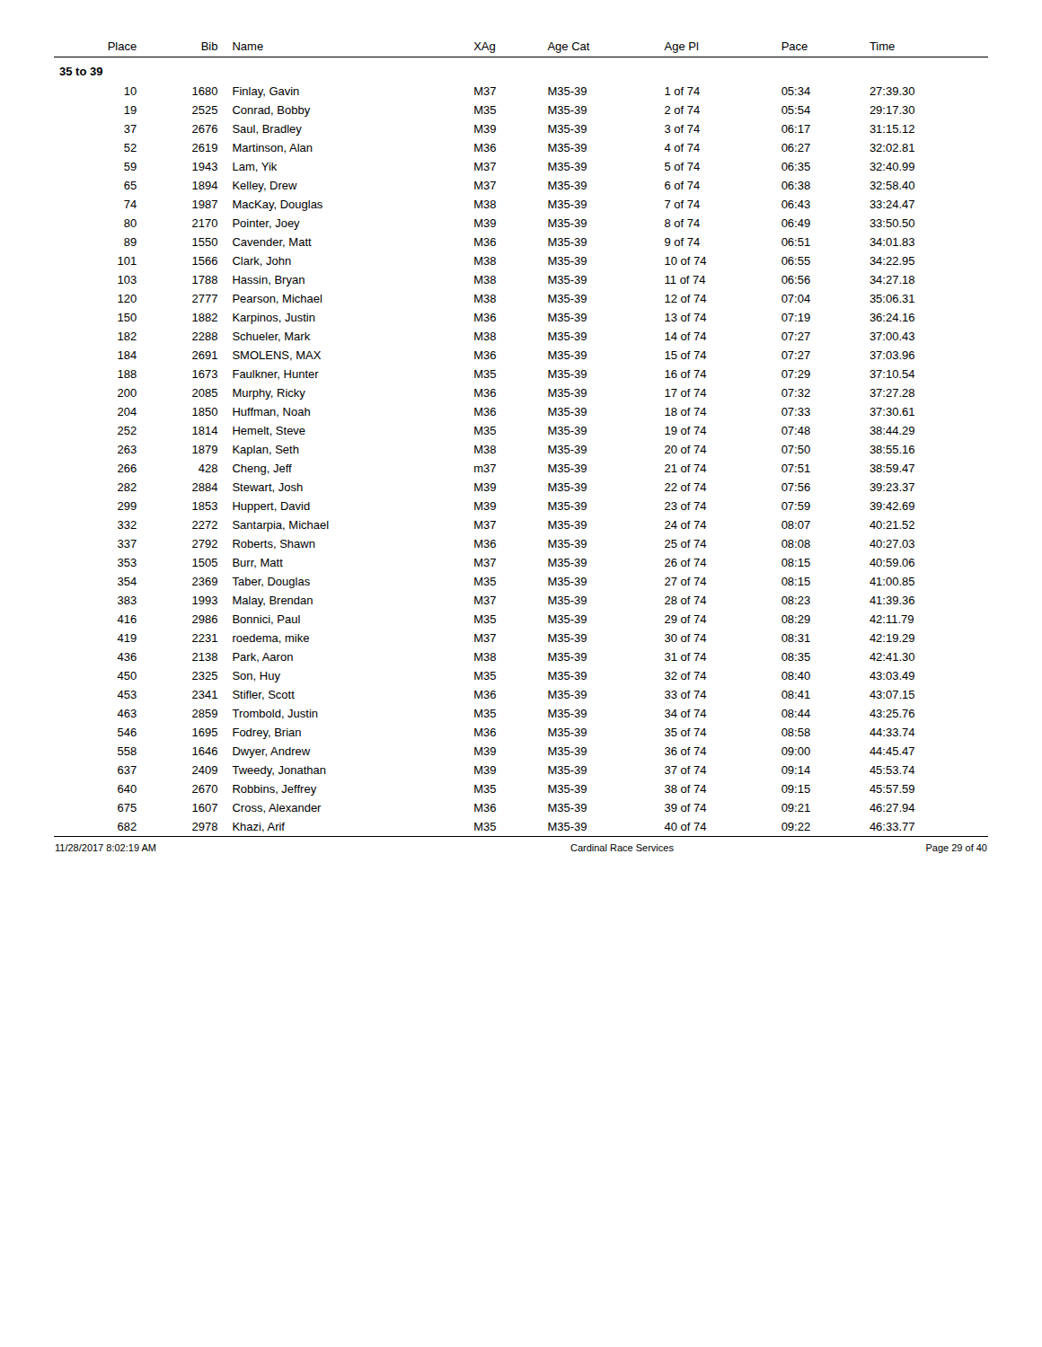| Place | Bib | Name | XAg | Age Cat | Age Pl | Pace | Time |
| --- | --- | --- | --- | --- | --- | --- | --- |
| 35 to 39 |
| 10 | 1680 | Finlay, Gavin | M37 | M35-39 | 1 of 74 | 05:34 | 27:39.30 |
| 19 | 2525 | Conrad, Bobby | M35 | M35-39 | 2 of 74 | 05:54 | 29:17.30 |
| 37 | 2676 | Saul, Bradley | M39 | M35-39 | 3 of 74 | 06:17 | 31:15.12 |
| 52 | 2619 | Martinson, Alan | M36 | M35-39 | 4 of 74 | 06:27 | 32:02.81 |
| 59 | 1943 | Lam, Yik | M37 | M35-39 | 5 of 74 | 06:35 | 32:40.99 |
| 65 | 1894 | Kelley, Drew | M37 | M35-39 | 6 of 74 | 06:38 | 32:58.40 |
| 74 | 1987 | MacKay, Douglas | M38 | M35-39 | 7 of 74 | 06:43 | 33:24.47 |
| 80 | 2170 | Pointer, Joey | M39 | M35-39 | 8 of 74 | 06:49 | 33:50.50 |
| 89 | 1550 | Cavender, Matt | M36 | M35-39 | 9 of 74 | 06:51 | 34:01.83 |
| 101 | 1566 | Clark, John | M38 | M35-39 | 10 of 74 | 06:55 | 34:22.95 |
| 103 | 1788 | Hassin, Bryan | M38 | M35-39 | 11 of 74 | 06:56 | 34:27.18 |
| 120 | 2777 | Pearson, Michael | M38 | M35-39 | 12 of 74 | 07:04 | 35:06.31 |
| 150 | 1882 | Karpinos, Justin | M36 | M35-39 | 13 of 74 | 07:19 | 36:24.16 |
| 182 | 2288 | Schueler, Mark | M38 | M35-39 | 14 of 74 | 07:27 | 37:00.43 |
| 184 | 2691 | SMOLENS, MAX | M36 | M35-39 | 15 of 74 | 07:27 | 37:03.96 |
| 188 | 1673 | Faulkner, Hunter | M35 | M35-39 | 16 of 74 | 07:29 | 37:10.54 |
| 200 | 2085 | Murphy, Ricky | M36 | M35-39 | 17 of 74 | 07:32 | 37:27.28 |
| 204 | 1850 | Huffman, Noah | M36 | M35-39 | 18 of 74 | 07:33 | 37:30.61 |
| 252 | 1814 | Hemelt, Steve | M35 | M35-39 | 19 of 74 | 07:48 | 38:44.29 |
| 263 | 1879 | Kaplan, Seth | M38 | M35-39 | 20 of 74 | 07:50 | 38:55.16 |
| 266 | 428 | Cheng, Jeff | m37 | M35-39 | 21 of 74 | 07:51 | 38:59.47 |
| 282 | 2884 | Stewart, Josh | M39 | M35-39 | 22 of 74 | 07:56 | 39:23.37 |
| 299 | 1853 | Huppert, David | M39 | M35-39 | 23 of 74 | 07:59 | 39:42.69 |
| 332 | 2272 | Santarpia, Michael | M37 | M35-39 | 24 of 74 | 08:07 | 40:21.52 |
| 337 | 2792 | Roberts, Shawn | M36 | M35-39 | 25 of 74 | 08:08 | 40:27.03 |
| 353 | 1505 | Burr, Matt | M37 | M35-39 | 26 of 74 | 08:15 | 40:59.06 |
| 354 | 2369 | Taber, Douglas | M35 | M35-39 | 27 of 74 | 08:15 | 41:00.85 |
| 383 | 1993 | Malay, Brendan | M37 | M35-39 | 28 of 74 | 08:23 | 41:39.36 |
| 416 | 2986 | Bonnici, Paul | M35 | M35-39 | 29 of 74 | 08:29 | 42:11.79 |
| 419 | 2231 | roedema, mike | M37 | M35-39 | 30 of 74 | 08:31 | 42:19.29 |
| 436 | 2138 | Park, Aaron | M38 | M35-39 | 31 of 74 | 08:35 | 42:41.30 |
| 450 | 2325 | Son, Huy | M35 | M35-39 | 32 of 74 | 08:40 | 43:03.49 |
| 453 | 2341 | Stifler, Scott | M36 | M35-39 | 33 of 74 | 08:41 | 43:07.15 |
| 463 | 2859 | Trombold, Justin | M35 | M35-39 | 34 of 74 | 08:44 | 43:25.76 |
| 546 | 1695 | Fodrey, Brian | M36 | M35-39 | 35 of 74 | 08:58 | 44:33.74 |
| 558 | 1646 | Dwyer, Andrew | M39 | M35-39 | 36 of 74 | 09:00 | 44:45.47 |
| 637 | 2409 | Tweedy, Jonathan | M39 | M35-39 | 37 of 74 | 09:14 | 45:53.74 |
| 640 | 2670 | Robbins, Jeffrey | M35 | M35-39 | 38 of 74 | 09:15 | 45:57.59 |
| 675 | 1607 | Cross, Alexander | M36 | M35-39 | 39 of 74 | 09:21 | 46:27.94 |
| 682 | 2978 | Khazi, Arif | M35 | M35-39 | 40 of 74 | 09:22 | 46:33.77 |
| 11/28/2017 8:02:19 AM | Cardinal Race Services | Page 29 of 40 |